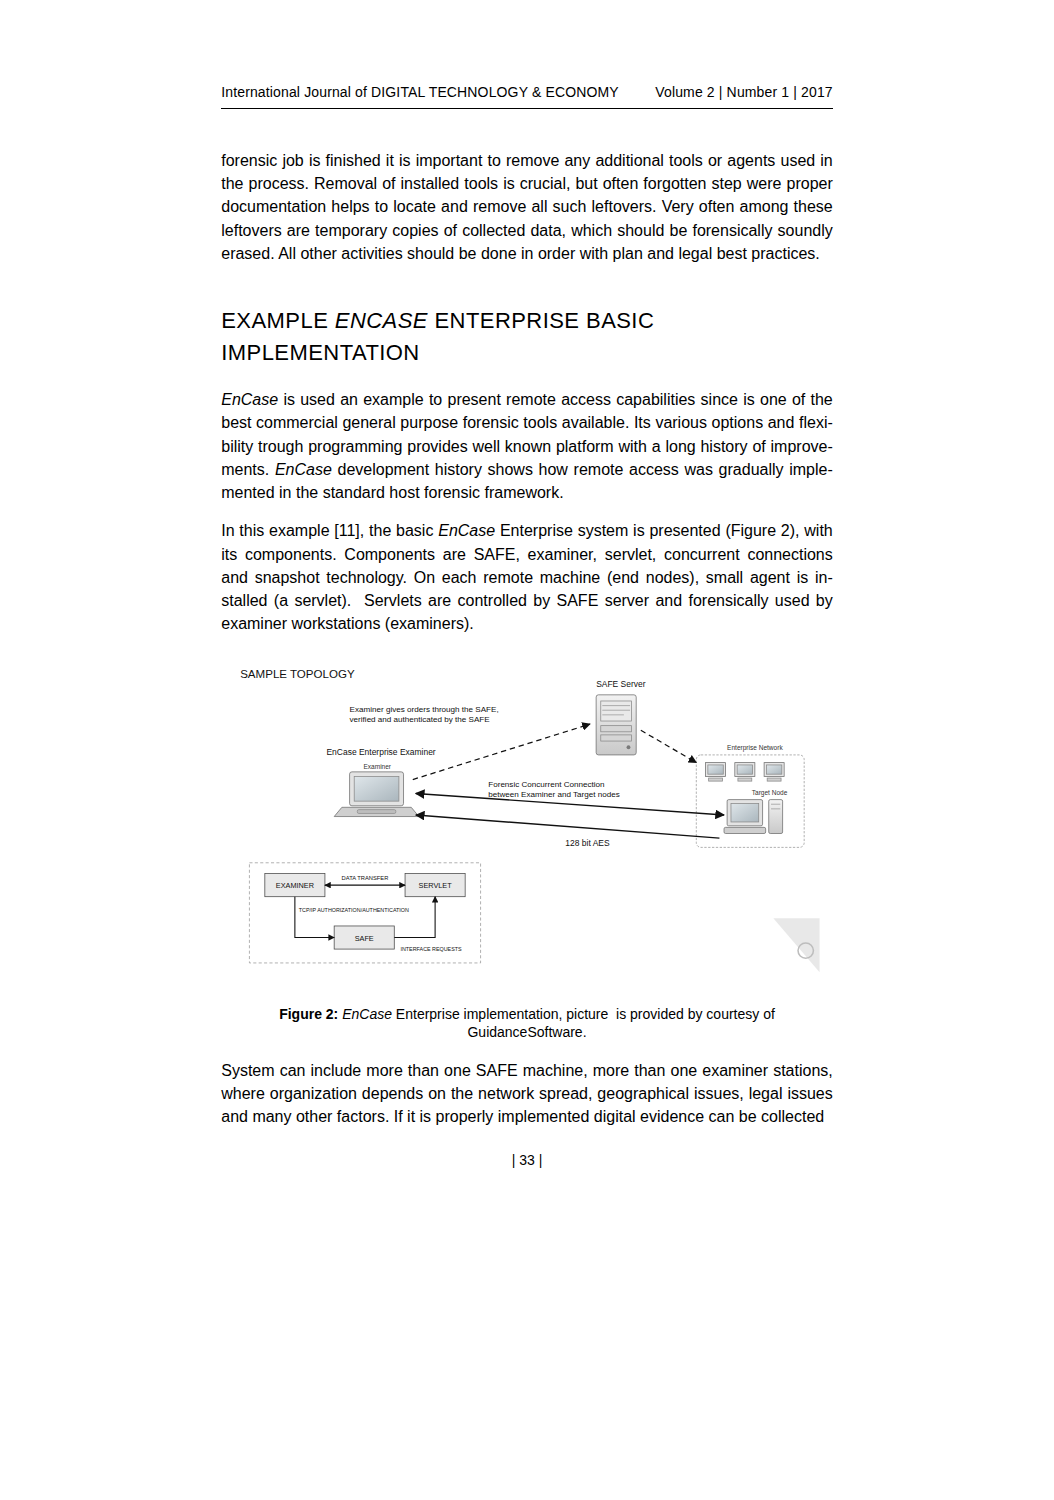International Journal of DIGITAL TECHNOLOGY & ECONOMY Volume 2 | Number 1 | 2017
forensic job is finished it is important to remove any additional tools or agents used in the process. Removal of installed tools is crucial, but often forgotten step were proper documentation helps to locate and remove all such leftovers. Very often among these leftovers are temporary copies of collected data, which should be forensically soundly erased. All other activities should be done in order with plan and legal best practices.
EXAMPLE ENCASE ENTERPRISE BASIC IMPLEMENTATION
EnCase is used an example to present remote access capabilities since is one of the best commercial general purpose forensic tools available. Its various options and flexibility trough programming provides well known platform with a long history of improvements. EnCase development history shows how remote access was gradually implemented in the standard host forensic framework.
In this example [11], the basic EnCase Enterprise system is presented (Figure 2), with its components. Components are SAFE, examiner, servlet, concurrent connections and snapshot technology. On each remote machine (end nodes), small agent is installed (a servlet). Servlets are controlled by SAFE server and forensically used by examiner workstations (examiners).
SAMPLE TOPOLOGY SAFE Server Examiner gives orders through the SAFE, verified and authenticated by the SAFE EnCase Enterprise Examiner Examiner Enterprise Network Target Node Forensic Concurrent Connection between Examiner and Target nodes 128 bit AES EXAMINER SERVLET SAFE DATA TRANSFER TCP/IP AUTHORIZATION/AUTHENTICATION INTERFACE REQUESTS
Figure 2: EnCase Enterprise implementation, picture is provided by courtesy of GuidanceSoftware.
System can include more than one SAFE machine, more than one examiner stations, where organization depends on the network spread, geographical issues, legal issues and many other factors. If it is properly implemented digital evidence can be collected
| 33 |